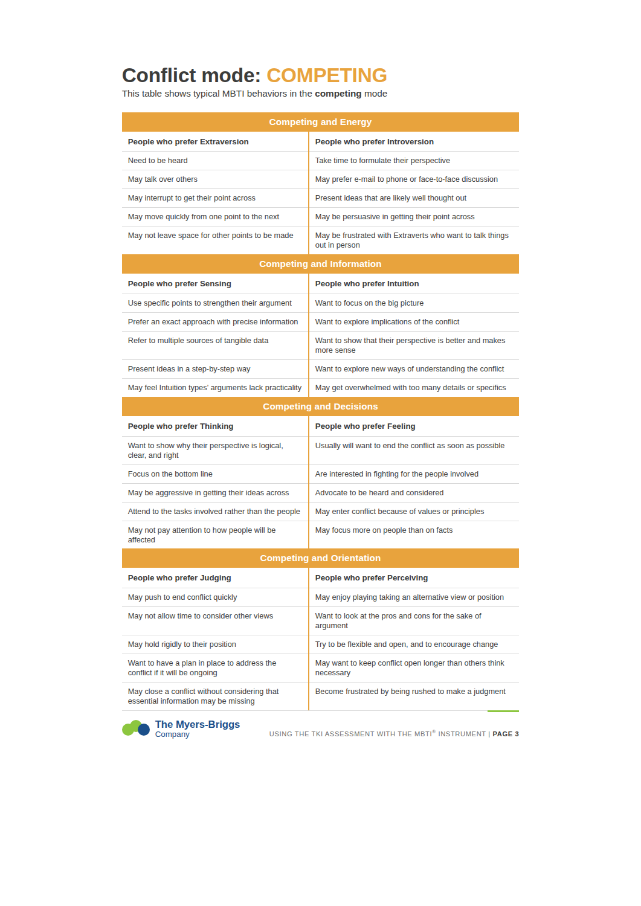Conflict mode: COMPETING
This table shows typical MBTI behaviors in the competing mode
| Competing and Energy |
| --- |
| People who prefer Extraversion | People who prefer Introversion |
| Need to be heard | Take time to formulate their perspective |
| May talk over others | May prefer e-mail to phone or face-to-face discussion |
| May interrupt to get their point across | Present ideas that are likely well thought out |
| May move quickly from one point to the next | May be persuasive in getting their point across |
| May not leave space for other points to be made | May be frustrated with Extraverts who want to talk things out in person |
| Competing and Information |
| People who prefer Sensing | People who prefer Intuition |
| Use specific points to strengthen their argument | Want to focus on the big picture |
| Prefer an exact approach with precise information | Want to explore implications of the conflict |
| Refer to multiple sources of tangible data | Want to show that their perspective is better and makes more sense |
| Present ideas in a step-by-step way | Want to explore new ways of understanding the conflict |
| May feel Intuition types’ arguments lack practicality | May get overwhelmed with too many details or specifics |
| Competing and Decisions |
| People who prefer Thinking | People who prefer Feeling |
| Want to show why their perspective is logical, clear, and right | Usually will want to end the conflict as soon as possible |
| Focus on the bottom line | Are interested in fighting for the people involved |
| May be aggressive in getting their ideas across | Advocate to be heard and considered |
| Attend to the tasks involved rather than the people | May enter conflict because of values or principles |
| May not pay attention to how people will be affected | May focus more on people than on facts |
| Competing and Orientation |
| People who prefer Judging | People who prefer Perceiving |
| May push to end conflict quickly | May enjoy playing taking an alternative view or position |
| May not allow time to consider other views | Want to look at the pros and cons for the sake of argument |
| May hold rigidly to their position | Try to be flexible and open, and to encourage change |
| Want to have a plan in place to address the conflict if it will be ongoing | May want to keep conflict open longer than others think necessary |
| May close a conflict without considering that essential information may be missing | Become frustrated by being rushed to make a judgment |
The Myers-BriggsCompany
Using the TKI assessment with the MBTI® instrument | Page 3